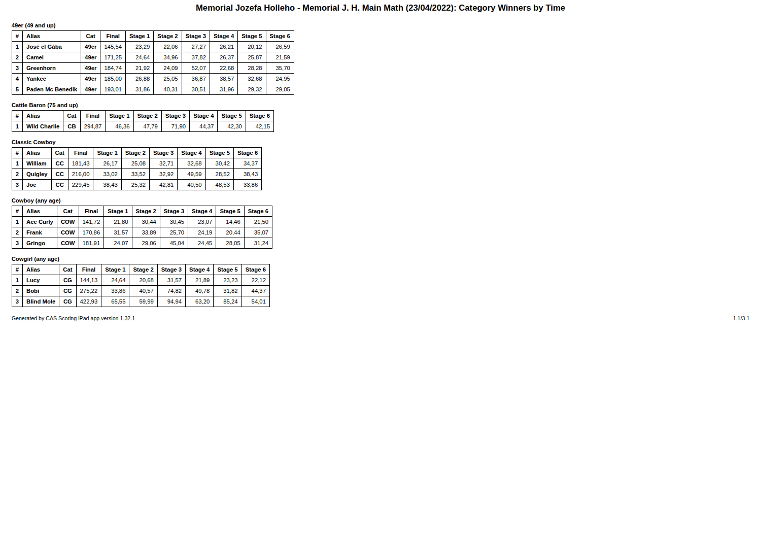Memorial Jozefa Holleho - Memorial J. H. Main Math (23/04/2022): Category Winners by Time
49er (49 and up)
| # | Alias | Cat | Final | Stage 1 | Stage 2 | Stage 3 | Stage 4 | Stage 5 | Stage 6 |
| --- | --- | --- | --- | --- | --- | --- | --- | --- | --- |
| 1 | José el Gába | 49er | 145,54 | 23,29 | 22,06 | 27,27 | 26,21 | 20,12 | 26,59 |
| 2 | Camel | 49er | 171,25 | 24,64 | 34,96 | 37,82 | 26,37 | 25,87 | 21,59 |
| 3 | Greenhorn | 49er | 184,74 | 21,92 | 24,09 | 52,07 | 22,68 | 28,28 | 35,70 |
| 4 | Yankee | 49er | 185,00 | 26,88 | 25,05 | 36,87 | 38,57 | 32,68 | 24,95 |
| 5 | Paden Mc Benedik | 49er | 193,01 | 31,86 | 40,31 | 30,51 | 31,96 | 29,32 | 29,05 |
Cattle Baron (75 and up)
| # | Alias | Cat | Final | Stage 1 | Stage 2 | Stage 3 | Stage 4 | Stage 5 | Stage 6 |
| --- | --- | --- | --- | --- | --- | --- | --- | --- | --- |
| 1 | Wild Charlie | CB | 294,87 | 46,36 | 47,79 | 71,90 | 44,37 | 42,30 | 42,15 |
Classic Cowboy
| # | Alias | Cat | Final | Stage 1 | Stage 2 | Stage 3 | Stage 4 | Stage 5 | Stage 6 |
| --- | --- | --- | --- | --- | --- | --- | --- | --- | --- |
| 1 | William | CC | 181,43 | 26,17 | 25,08 | 32,71 | 32,68 | 30,42 | 34,37 |
| 2 | Quigley | CC | 216,00 | 33,02 | 33,52 | 32,92 | 49,59 | 28,52 | 38,43 |
| 3 | Joe | CC | 229,45 | 38,43 | 25,32 | 42,81 | 40,50 | 48,53 | 33,86 |
Cowboy (any age)
| # | Alias | Cat | Final | Stage 1 | Stage 2 | Stage 3 | Stage 4 | Stage 5 | Stage 6 |
| --- | --- | --- | --- | --- | --- | --- | --- | --- | --- |
| 1 | Ace Curly | COW | 141,72 | 21,80 | 30,44 | 30,45 | 23,07 | 14,46 | 21,50 |
| 2 | Frank | COW | 170,86 | 31,57 | 33,89 | 25,70 | 24,19 | 20,44 | 35,07 |
| 3 | Gringo | COW | 181,91 | 24,07 | 29,06 | 45,04 | 24,45 | 28,05 | 31,24 |
Cowgirl (any age)
| # | Alias | Cat | Final | Stage 1 | Stage 2 | Stage 3 | Stage 4 | Stage 5 | Stage 6 |
| --- | --- | --- | --- | --- | --- | --- | --- | --- | --- |
| 1 | Lucy | CG | 144,13 | 24,64 | 20,68 | 31,57 | 21,89 | 23,23 | 22,12 |
| 2 | Bobi | CG | 275,22 | 33,86 | 40,57 | 74,82 | 49,78 | 31,82 | 44,37 |
| 3 | Blind Mole | CG | 422,93 | 65,55 | 59,99 | 94,94 | 63,20 | 85,24 | 54,01 |
Generated by CAS Scoring iPad app version 1.32.1 1.1/3.1